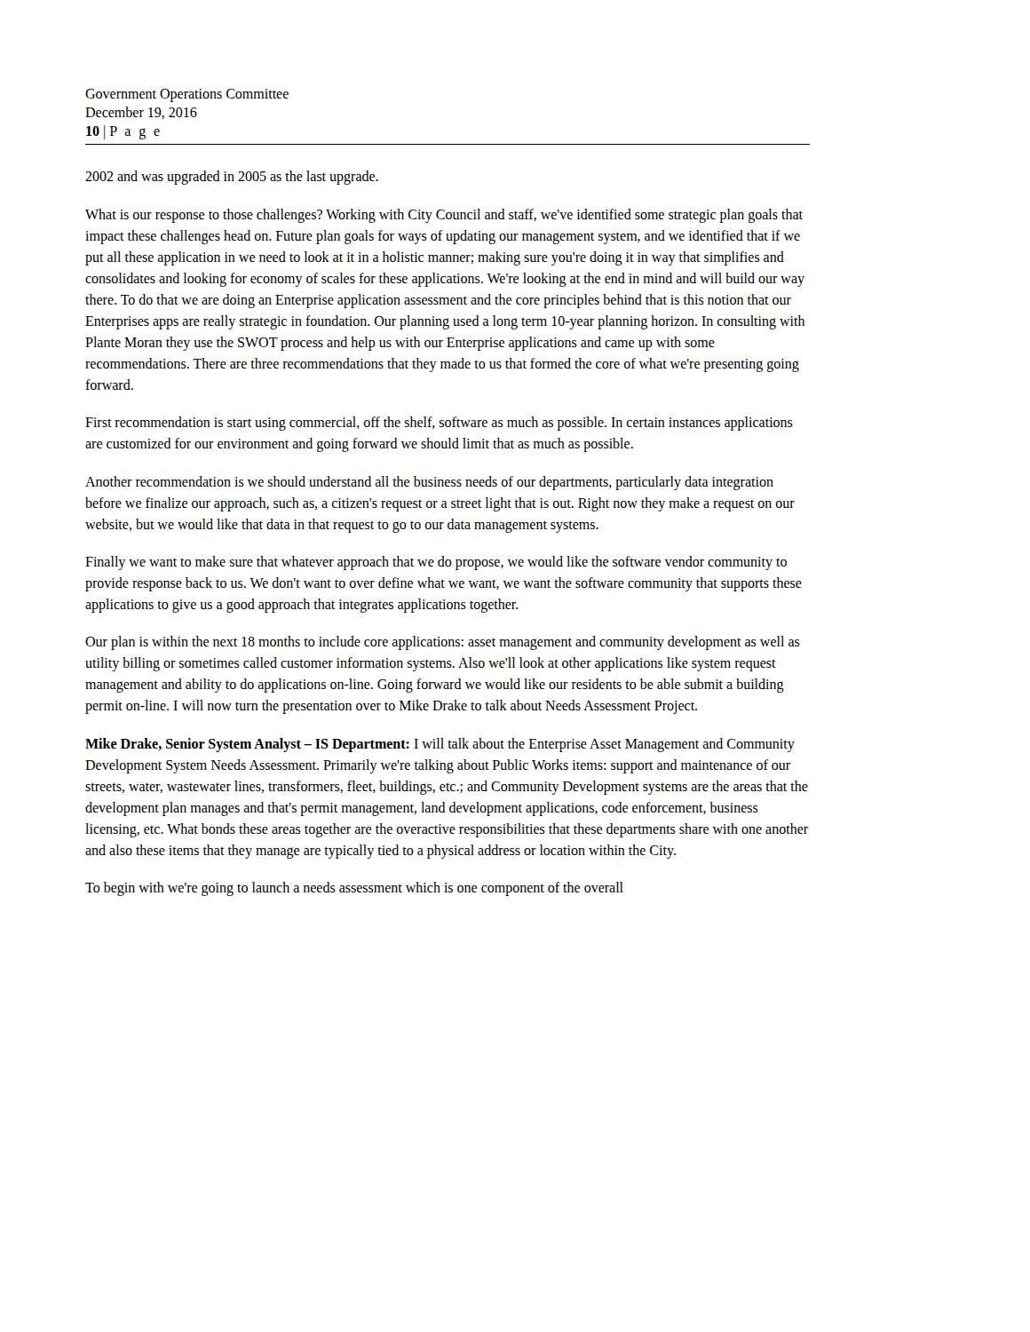Government Operations Committee
December 19, 2016
10 | P a g e
2002 and was upgraded in 2005 as the last upgrade.
What is our response to those challenges? Working with City Council and staff, we've identified some strategic plan goals that impact these challenges head on. Future plan goals for ways of updating our management system, and we identified that if we put all these application in we need to look at it in a holistic manner; making sure you're doing it in way that simplifies and consolidates and looking for economy of scales for these applications. We're looking at the end in mind and will build our way there. To do that we are doing an Enterprise application assessment and the core principles behind that is this notion that our Enterprises apps are really strategic in foundation. Our planning used a long term 10-year planning horizon. In consulting with Plante Moran they use the SWOT process and help us with our Enterprise applications and came up with some recommendations. There are three recommendations that they made to us that formed the core of what we're presenting going forward.
First recommendation is start using commercial, off the shelf, software as much as possible. In certain instances applications are customized for our environment and going forward we should limit that as much as possible.
Another recommendation is we should understand all the business needs of our departments, particularly data integration before we finalize our approach, such as, a citizen's request or a street light that is out. Right now they make a request on our website, but we would like that data in that request to go to our data management systems.
Finally we want to make sure that whatever approach that we do propose, we would like the software vendor community to provide response back to us. We don't want to over define what we want, we want the software community that supports these applications to give us a good approach that integrates applications together.
Our plan is within the next 18 months to include core applications: asset management and community development as well as utility billing or sometimes called customer information systems. Also we'll look at other applications like system request management and ability to do applications on-line. Going forward we would like our residents to be able submit a building permit on-line. I will now turn the presentation over to Mike Drake to talk about Needs Assessment Project.
Mike Drake, Senior System Analyst – IS Department: I will talk about the Enterprise Asset Management and Community Development System Needs Assessment. Primarily we're talking about Public Works items: support and maintenance of our streets, water, wastewater lines, transformers, fleet, buildings, etc.; and Community Development systems are the areas that the development plan manages and that's permit management, land development applications, code enforcement, business licensing, etc. What bonds these areas together are the overactive responsibilities that these departments share with one another and also these items that they manage are typically tied to a physical address or location within the City.
To begin with we're going to launch a needs assessment which is one component of the overall